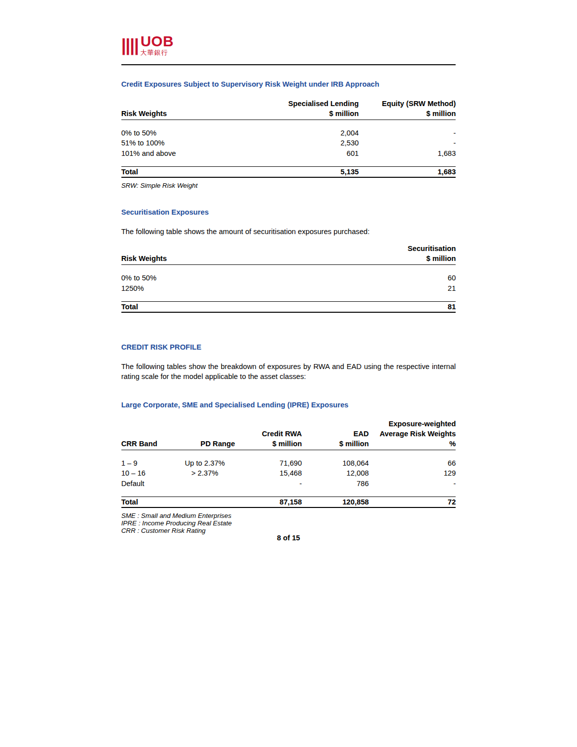||||UOB
大華銀行
Credit Exposures Subject to Supervisory Risk Weight under IRB Approach
| | Specialised Lending | Equity (SRW Method) |
| --- | --- | --- |
| Risk Weights | $ million | $ million |
| 0% to 50% | 2,004 | - |
| 51% to 100% | 2,530 | - |
| 101% and above | 601 | 1,683 |
| Total | 5,135 | 1,683 |
SRW: Simple Risk Weight
Securitisation Exposures
The following table shows the amount of securitisation exposures purchased:
| | Securitisation |
| --- | --- |
| Risk Weights | $ million |
| 0% to 50% | 60 |
| 1250% | 21 |
| Total | 81 |
CREDIT RISK PROFILE
The following tables show the breakdown of exposures by RWA and EAD using the respective internal rating scale for the model applicable to the asset classes:
Large Corporate, SME and Specialised Lending (IPRE) Exposures
| | | | | Exposure-weighted |
| --- | --- | --- | --- | --- |
| | | Credit RWA | EAD | Average Risk Weights |
| CRR Band | PD Range | $ million | $ million | % |
| 1 – 9 | Up to 2.37% | 71,690 | 108,064 | 66 |
| 10 – 16 | > 2.37% | 15,468 | 12,008 | 129 |
| Default | | - | 786 | - |
| Total | | 87,158 | 120,858 | 72 |
SME : Small and Medium Enterprises
IPRE : Income Producing Real Estate
CRR : Customer Risk Rating
8 of 15